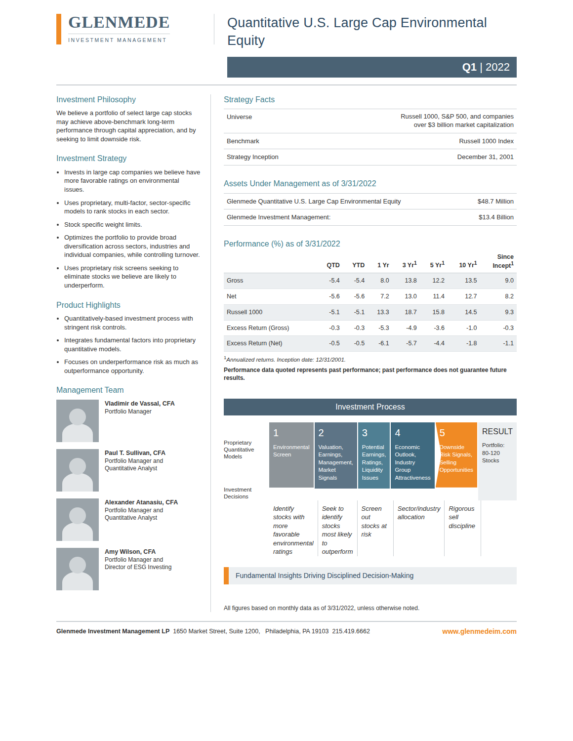GLENMEDE
INVESTMENT MANAGEMENT
Quantitative U.S. Large Cap Environmental Equity
Q1 | 2022
Investment Philosophy
We believe a portfolio of select large cap stocks may achieve above-benchmark long-term performance through capital appreciation, and by seeking to limit downside risk.
Investment Strategy
Invests in large cap companies we believe have more favorable ratings on environmental issues.
Uses proprietary, multi-factor, sector-specific models to rank stocks in each sector.
Stock specific weight limits.
Optimizes the portfolio to provide broad diversification across sectors, industries and individual companies, while controlling turnover.
Uses proprietary risk screens seeking to eliminate stocks we believe are likely to underperform.
Product Highlights
Quantitatively-based investment process with stringent risk controls.
Integrates fundamental factors into proprietary quantitative models.
Focuses on underperformance risk as much as outperformance opportunity.
Management Team
Vladimir de Vassal, CFA
Portfolio Manager
Paul T. Sullivan, CFA
Portfolio Manager and
Quantitative Analyst
Alexander Atanasiu, CFA
Portfolio Manager and
Quantitative Analyst
Amy Wilson, CFA
Portfolio Manager and
Director of ESG Investing
Strategy Facts
| Universe | Russell 1000, S&P 500, and companies over $3 billion market capitalization |
| Benchmark | Russell 1000 Index |
| Strategy Inception | December 31, 2001 |
Assets Under Management as of 3/31/2022
| Glenmede Quantitative U.S. Large Cap Environmental Equity | $48.7 Million |
| Glenmede Investment Management: | $13.4 Billion |
Performance (%) as of 3/31/2022
| | QTD | YTD | 1 Yr | 3 Yr 1 | 5 Yr 1 | 10 Yr 1 | Since Incept 1 |
| --- | --- | --- | --- | --- | --- | --- | --- |
| Gross | -5.4 | -5.4 | 8.0 | 13.8 | 12.2 | 13.5 | 9.0 |
| Net | -5.6 | -5.6 | 7.2 | 13.0 | 11.4 | 12.7 | 8.2 |
| Russell 1000 | -5.1 | -5.1 | 13.3 | 18.7 | 15.8 | 14.5 | 9.3 |
| Excess Return (Gross) | -0.3 | -0.3 | -5.3 | -4.9 | -3.6 | -1.0 | -0.3 |
| Excess Return (Net) | -0.5 | -0.5 | -6.1 | -5.7 | -4.4 | -1.8 | -1.1 |
1Annualized returns. Inception date: 12/31/2001.
Performance data quoted represents past performance; past performance does not guarantee future results.
Investment Process
Proprietary
Quantitative
Models
Investment
Decisions
1
Environmental
Screen
2
Valuation,
Earnings,
Management,
Market
Signals
3
Potential
Earnings,
Ratings,
Liquidity
Issues
4
Economic
Outlook,
Industry
Group
Attractiveness
5
Downside
Risk Signals,
Selling
Opportunities
RESULT
Portfolio:
80-120
Stocks
Identify stocks with more favorable environmental ratings
Seek to identify stocks most likely to outperform
Screen out stocks at risk
Sector/industry allocation
Rigorous sell discipline
Fundamental Insights Driving Disciplined Decision-Making
All figures based on monthly data as of 3/31/2022, unless otherwise noted.
Glenmede Investment Management LP 1650 Market Street, Suite 1200, Philadelphia, PA 19103 215.419.6662
www.glenmedeim.com